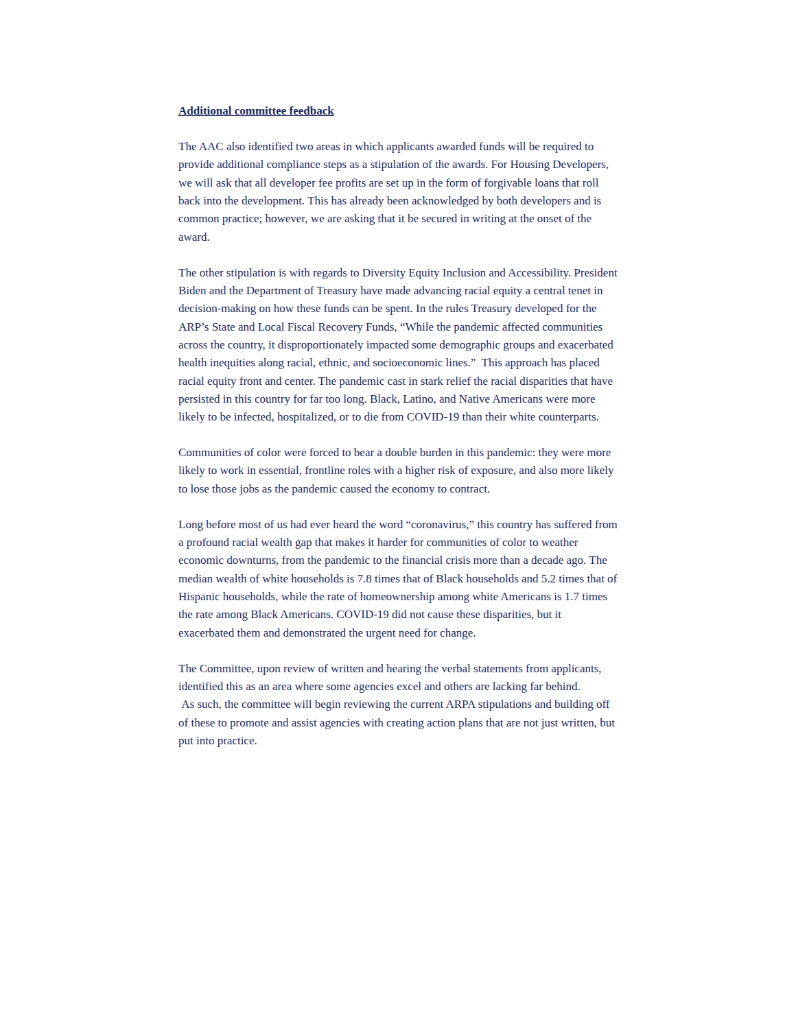Additional committee feedback
The AAC also identified two areas in which applicants awarded funds will be required to provide additional compliance steps as a stipulation of the awards. For Housing Developers, we will ask that all developer fee profits are set up in the form of forgivable loans that roll back into the development. This has already been acknowledged by both developers and is common practice; however, we are asking that it be secured in writing at the onset of the award.
The other stipulation is with regards to Diversity Equity Inclusion and Accessibility. President Biden and the Department of Treasury have made advancing racial equity a central tenet in decision-making on how these funds can be spent. In the rules Treasury developed for the ARP’s State and Local Fiscal Recovery Funds, “While the pandemic affected communities across the country, it disproportionately impacted some demographic groups and exacerbated health inequities along racial, ethnic, and socioeconomic lines.” This approach has placed racial equity front and center. The pandemic cast in stark relief the racial disparities that have persisted in this country for far too long. Black, Latino, and Native Americans were more likely to be infected, hospitalized, or to die from COVID-19 than their white counterparts.
Communities of color were forced to bear a double burden in this pandemic: they were more likely to work in essential, frontline roles with a higher risk of exposure, and also more likely to lose those jobs as the pandemic caused the economy to contract.
Long before most of us had ever heard the word “coronavirus,” this country has suffered from a profound racial wealth gap that makes it harder for communities of color to weather economic downturns, from the pandemic to the financial crisis more than a decade ago. The median wealth of white households is 7.8 times that of Black households and 5.2 times that of Hispanic households, while the rate of homeownership among white Americans is 1.7 times the rate among Black Americans. COVID-19 did not cause these disparities, but it exacerbated them and demonstrated the urgent need for change.
The Committee, upon review of written and hearing the verbal statements from applicants, identified this as an area where some agencies excel and others are lacking far behind.
As such, the committee will begin reviewing the current ARPA stipulations and building off of these to promote and assist agencies with creating action plans that are not just written, but put into practice.